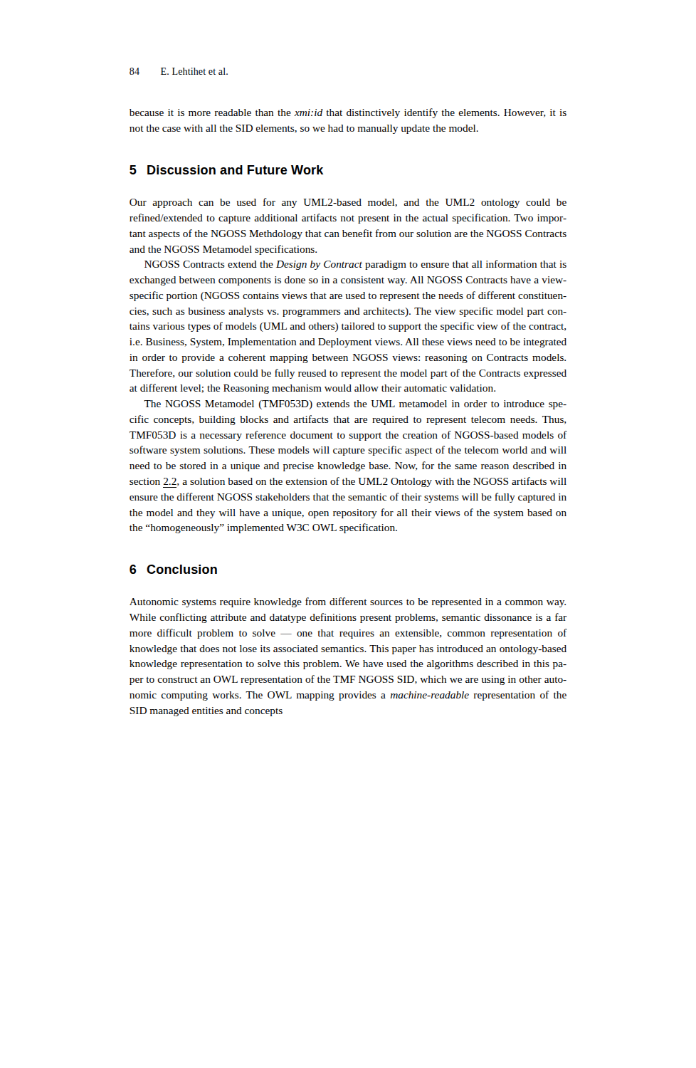84 E. Lehtihet et al.
because it is more readable than the xmi:id that distinctively identify the elements. However, it is not the case with all the SID elements, so we had to manually update the model.
5 Discussion and Future Work
Our approach can be used for any UML2-based model, and the UML2 ontology could be refined/extended to capture additional artifacts not present in the actual specification. Two important aspects of the NGOSS Methdology that can benefit from our solution are the NGOSS Contracts and the NGOSS Metamodel specifications.
NGOSS Contracts extend the Design by Contract paradigm to ensure that all information that is exchanged between components is done so in a consistent way. All NGOSS Contracts have a view-specific portion (NGOSS contains views that are used to represent the needs of different constituencies, such as business analysts vs. programmers and architects). The view specific model part contains various types of models (UML and others) tailored to support the specific view of the contract, i.e. Business, System, Implementation and Deployment views. All these views need to be integrated in order to provide a coherent mapping between NGOSS views: reasoning on Contracts models. Therefore, our solution could be fully reused to represent the model part of the Contracts expressed at different level; the Reasoning mechanism would allow their automatic validation.
The NGOSS Metamodel (TMF053D) extends the UML metamodel in order to introduce specific concepts, building blocks and artifacts that are required to represent telecom needs. Thus, TMF053D is a necessary reference document to support the creation of NGOSS-based models of software system solutions. These models will capture specific aspect of the telecom world and will need to be stored in a unique and precise knowledge base. Now, for the same reason described in section 2.2, a solution based on the extension of the UML2 Ontology with the NGOSS artifacts will ensure the different NGOSS stakeholders that the semantic of their systems will be fully captured in the model and they will have a unique, open repository for all their views of the system based on the “homogeneously” implemented W3C OWL specification.
6 Conclusion
Autonomic systems require knowledge from different sources to be represented in a common way. While conflicting attribute and datatype definitions present problems, semantic dissonance is a far more difficult problem to solve — one that requires an extensible, common representation of knowledge that does not lose its associated semantics. This paper has introduced an ontology-based knowledge representation to solve this problem. We have used the algorithms described in this paper to construct an OWL representation of the TMF NGOSS SID, which we are using in other autonomic computing works. The OWL mapping provides a machine-readable representation of the SID managed entities and concepts